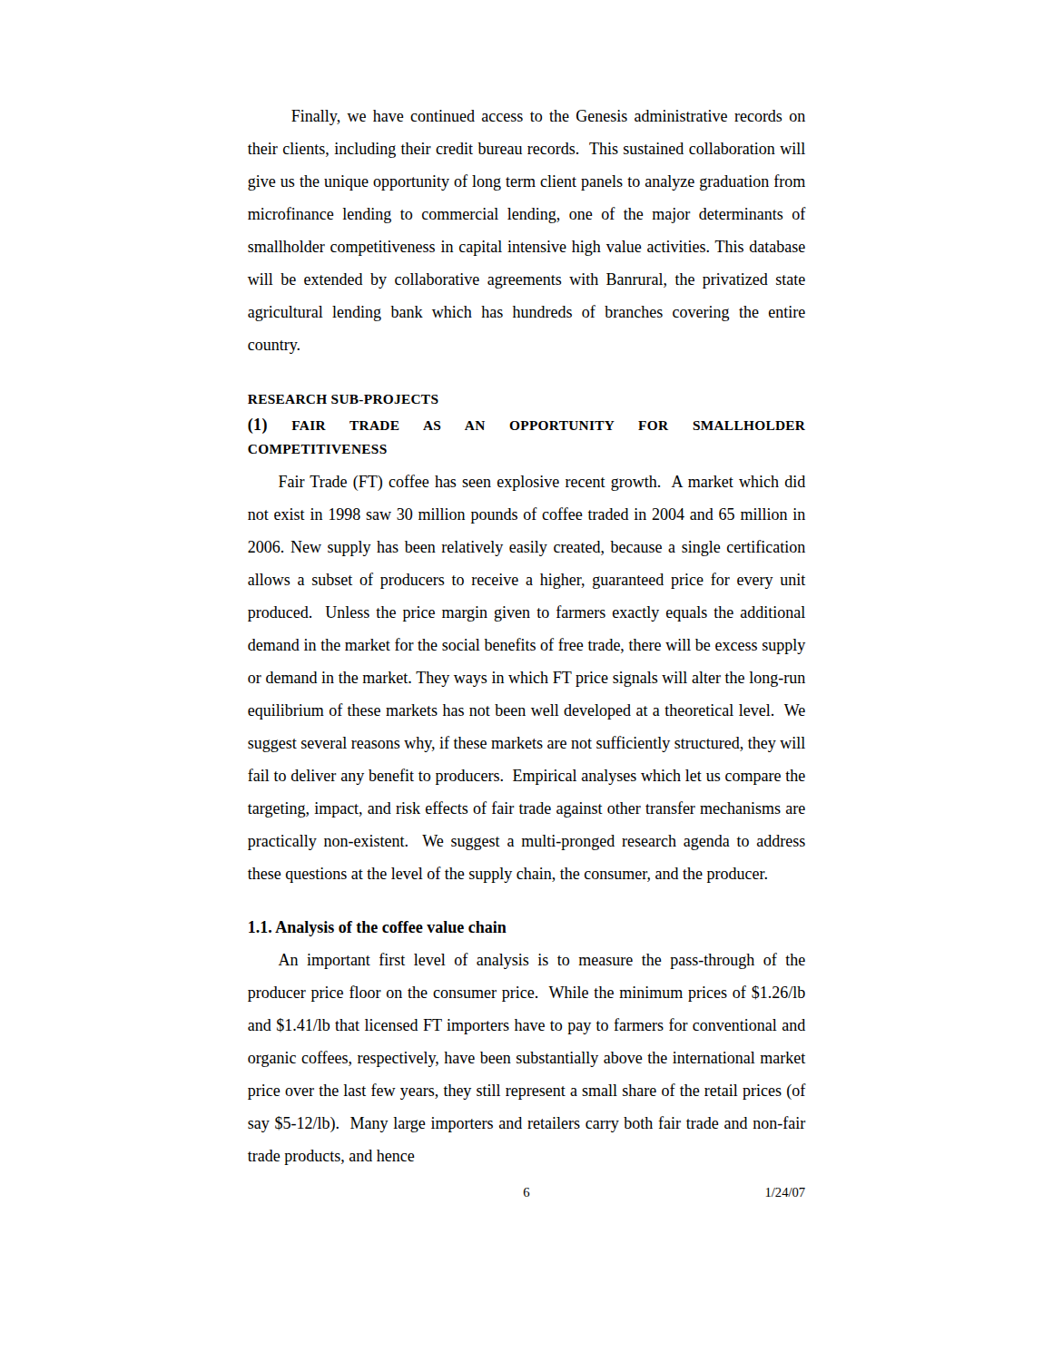Finally, we have continued access to the Genesis administrative records on their clients, including their credit bureau records. This sustained collaboration will give us the unique opportunity of long term client panels to analyze graduation from microfinance lending to commercial lending, one of the major determinants of smallholder competitiveness in capital intensive high value activities. This database will be extended by collaborative agreements with Banrural, the privatized state agricultural lending bank which has hundreds of branches covering the entire country.
RESEARCH SUB-PROJECTS
(1) FAIR TRADE AS AN OPPORTUNITY FOR SMALLHOLDER COMPETITIVENESS
Fair Trade (FT) coffee has seen explosive recent growth. A market which did not exist in 1998 saw 30 million pounds of coffee traded in 2004 and 65 million in 2006. New supply has been relatively easily created, because a single certification allows a subset of producers to receive a higher, guaranteed price for every unit produced. Unless the price margin given to farmers exactly equals the additional demand in the market for the social benefits of free trade, there will be excess supply or demand in the market. They ways in which FT price signals will alter the long-run equilibrium of these markets has not been well developed at a theoretical level. We suggest several reasons why, if these markets are not sufficiently structured, they will fail to deliver any benefit to producers. Empirical analyses which let us compare the targeting, impact, and risk effects of fair trade against other transfer mechanisms are practically non-existent. We suggest a multi-pronged research agenda to address these questions at the level of the supply chain, the consumer, and the producer.
1.1. Analysis of the coffee value chain
An important first level of analysis is to measure the pass-through of the producer price floor on the consumer price. While the minimum prices of $1.26/lb and $1.41/lb that licensed FT importers have to pay to farmers for conventional and organic coffees, respectively, have been substantially above the international market price over the last few years, they still represent a small share of the retail prices (of say $5-12/lb). Many large importers and retailers carry both fair trade and non-fair trade products, and hence
6
1/24/07